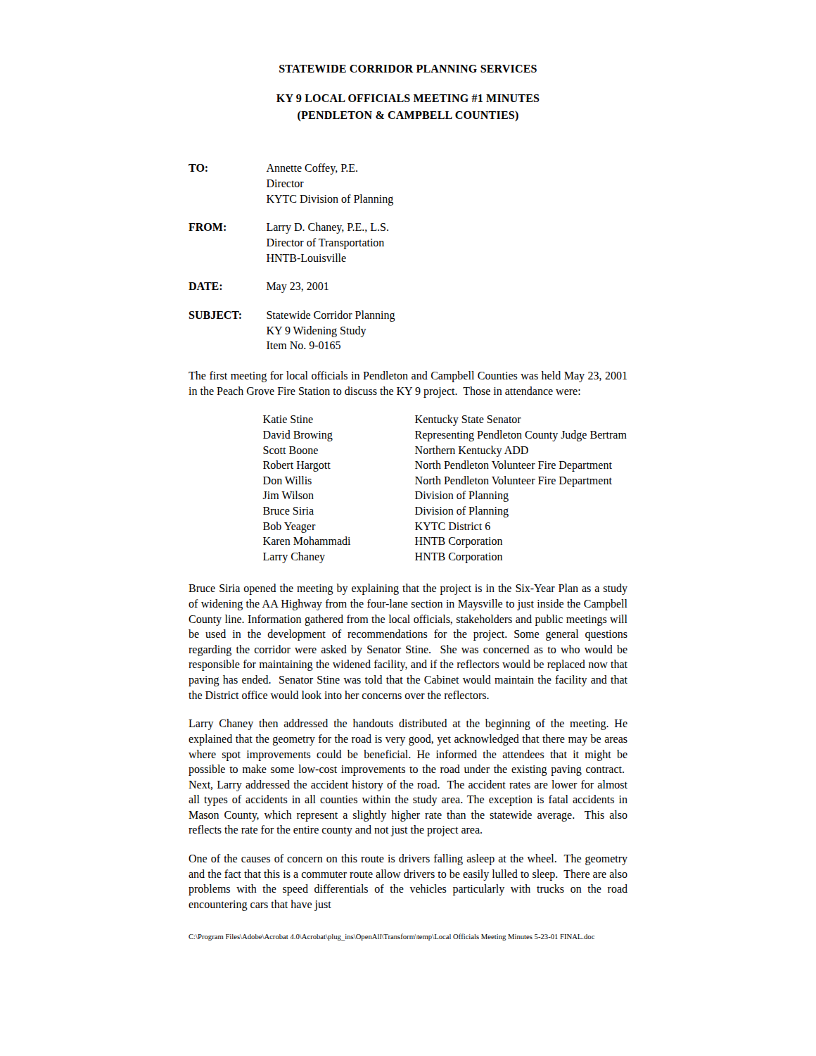STATEWIDE CORRIDOR PLANNING SERVICES
KY 9 LOCAL OFFICIALS MEETING #1 MINUTES
(PENDLETON & CAMPBELL COUNTIES)
| TO: | Annette Coffey, P.E. Director KYTC Division of Planning |
| FROM: | Larry D. Chaney, P.E., L.S. Director of Transportation HNTB-Louisville |
| DATE: | May 23, 2001 |
| SUBJECT: | Statewide Corridor Planning KY 9 Widening Study Item No. 9-0165 |
The first meeting for local officials in Pendleton and Campbell Counties was held May 23, 2001 in the Peach Grove Fire Station to discuss the KY 9 project. Those in attendance were:
| Katie Stine | Kentucky State Senator |
| David Browing | Representing Pendleton County Judge Bertram |
| Scott Boone | Northern Kentucky ADD |
| Robert Hargott | North Pendleton Volunteer Fire Department |
| Don Willis | North Pendleton Volunteer Fire Department |
| Jim Wilson | Division of Planning |
| Bruce Siria | Division of Planning |
| Bob Yeager | KYTC District 6 |
| Karen Mohammadi | HNTB Corporation |
| Larry Chaney | HNTB Corporation |
Bruce Siria opened the meeting by explaining that the project is in the Six-Year Plan as a study of widening the AA Highway from the four-lane section in Maysville to just inside the Campbell County line. Information gathered from the local officials, stakeholders and public meetings will be used in the development of recommendations for the project. Some general questions regarding the corridor were asked by Senator Stine. She was concerned as to who would be responsible for maintaining the widened facility, and if the reflectors would be replaced now that paving has ended. Senator Stine was told that the Cabinet would maintain the facility and that the District office would look into her concerns over the reflectors.
Larry Chaney then addressed the handouts distributed at the beginning of the meeting. He explained that the geometry for the road is very good, yet acknowledged that there may be areas where spot improvements could be beneficial. He informed the attendees that it might be possible to make some low-cost improvements to the road under the existing paving contract. Next, Larry addressed the accident history of the road. The accident rates are lower for almost all types of accidents in all counties within the study area. The exception is fatal accidents in Mason County, which represent a slightly higher rate than the statewide average. This also reflects the rate for the entire county and not just the project area.
One of the causes of concern on this route is drivers falling asleep at the wheel. The geometry and the fact that this is a commuter route allow drivers to be easily lulled to sleep. There are also problems with the speed differentials of the vehicles particularly with trucks on the road encountering cars that have just
C:\Program Files\Adobe\Acrobat 4.0\Acrobat\plug_ins\OpenAll\Transform\temp\Local Officials Meeting Minutes 5-23-01 FINAL.doc